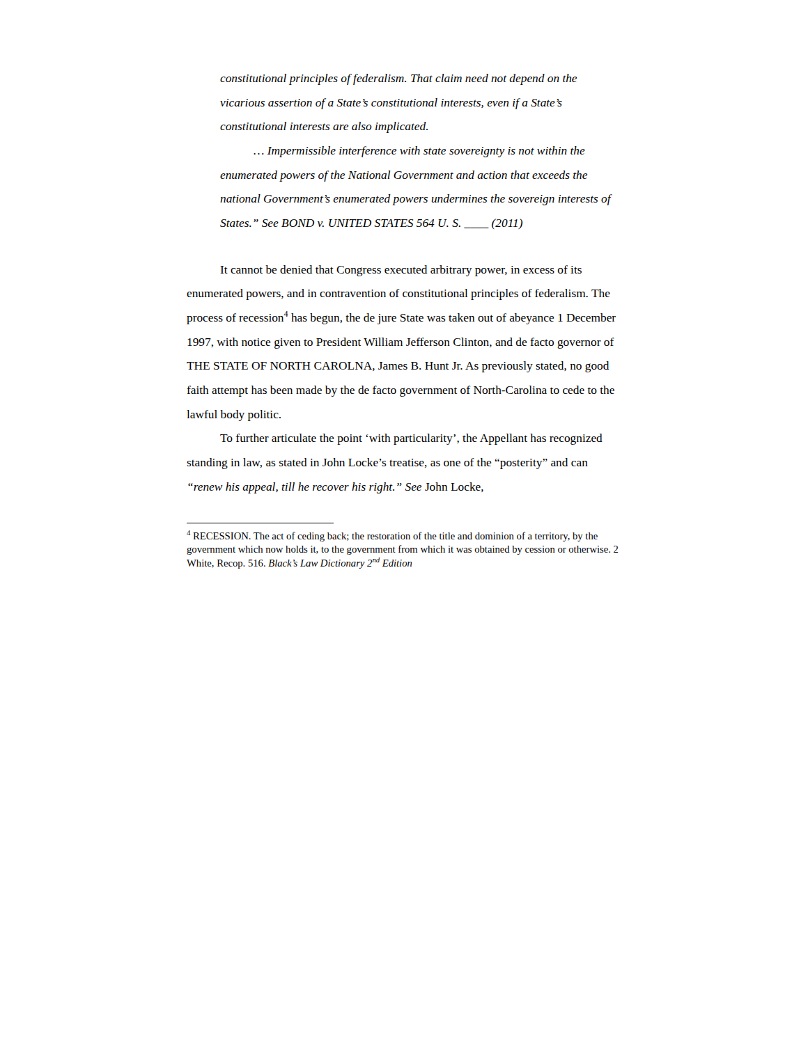constitutional principles of federalism. That claim need not depend on the vicarious assertion of a State’s constitutional interests, even if a State’s constitutional interests are also implicated.
… Impermissible interference with state sovereignty is not within the enumerated powers of the National Government and action that exceeds the national Government’s enumerated powers undermines the sovereign interests of States.” See BOND v. UNITED STATES 564 U. S. ____ (2011)
It cannot be denied that Congress executed arbitrary power, in excess of its enumerated powers, and in contravention of constitutional principles of federalism. The process of recession4 has begun, the de jure State was taken out of abeyance 1 December 1997, with notice given to President William Jefferson Clinton, and de facto governor of THE STATE OF NORTH CAROLNA, James B. Hunt Jr. As previously stated, no good faith attempt has been made by the de facto government of North-Carolina to cede to the lawful body politic.
To further articulate the point ‘with particularity’, the Appellant has recognized standing in law, as stated in John Locke’s treatise, as one of the “posterity” and can “renew his appeal, till he recover his right.” See John Locke,
4 RECESSION. The act of ceding back; the restoration of the title and dominion of a territory, by the government which now holds it, to the government from which it was obtained by cession or otherwise. 2 White, Recop. 516. Black’s Law Dictionary 2nd Edition